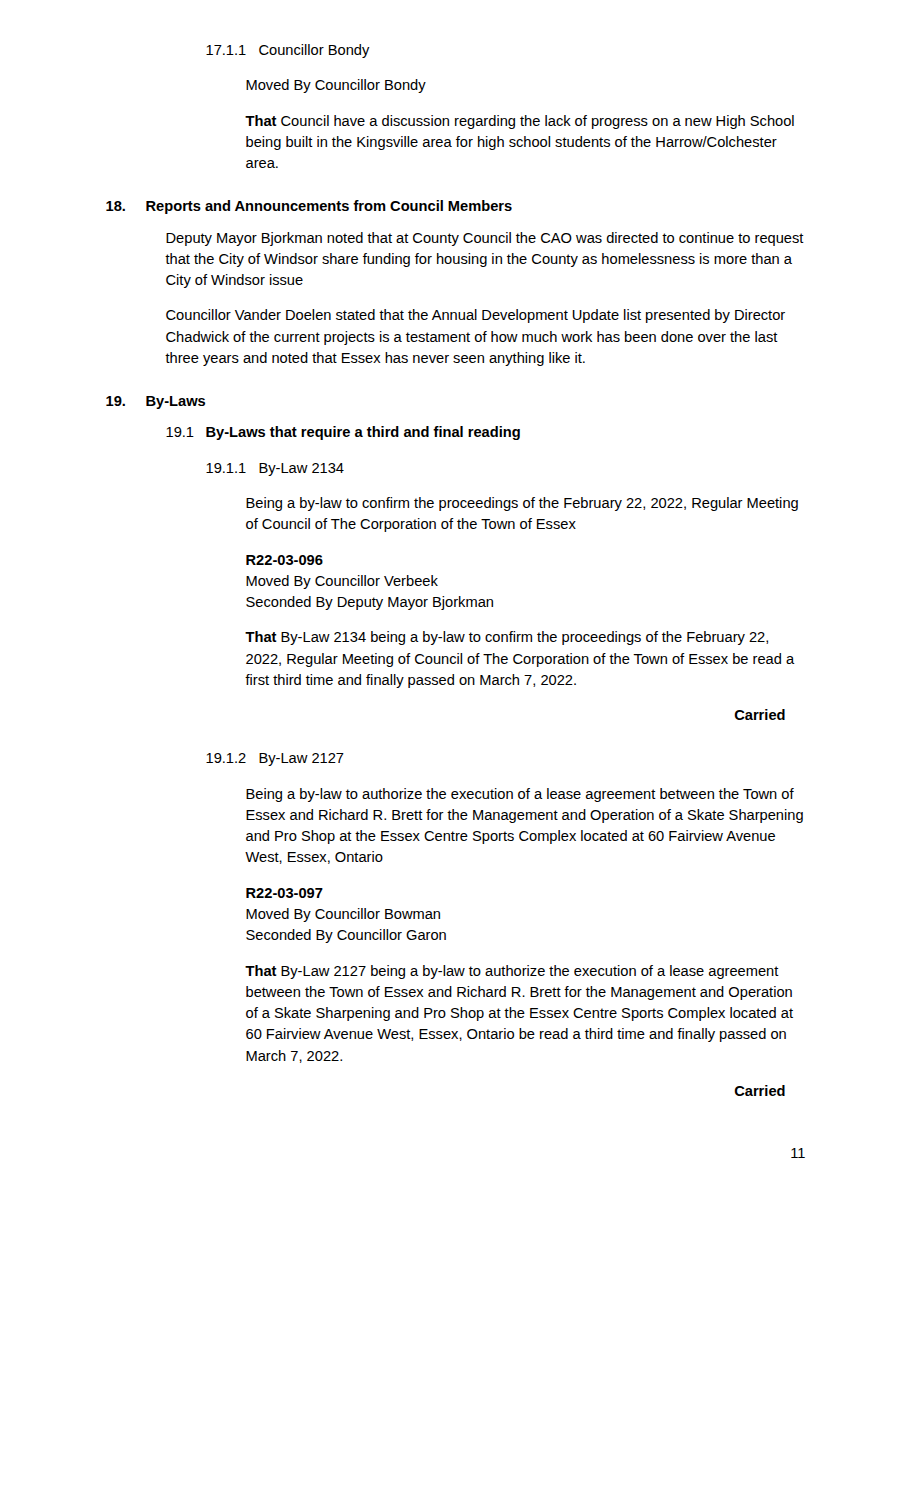17.1.1 Councillor Bondy
Moved By Councillor Bondy
That Council have a discussion regarding the lack of progress on a new High School being built in the Kingsville area for high school students of the Harrow/Colchester area.
18. Reports and Announcements from Council Members
Deputy Mayor Bjorkman noted that at County Council the CAO was directed to continue to request that the City of Windsor share funding for housing in the County as homelessness is more than a City of Windsor issue
Councillor Vander Doelen stated that the Annual Development Update list presented by Director Chadwick of the current projects is a testament of how much work has been done over the last three years and noted that Essex has never seen anything like it.
19. By-Laws
19.1 By-Laws that require a third and final reading
19.1.1 By-Law 2134
Being a by-law to confirm the proceedings of the February 22, 2022, Regular Meeting of Council of The Corporation of the Town of Essex
R22-03-096
Moved By Councillor Verbeek
Seconded By Deputy Mayor Bjorkman
That By-Law 2134 being a by-law to confirm the proceedings of the February 22, 2022, Regular Meeting of Council of The Corporation of the Town of Essex be read a first third time and finally passed on March 7, 2022.
Carried
19.1.2 By-Law 2127
Being a by-law to authorize the execution of a lease agreement between the Town of Essex and Richard R. Brett for the Management and Operation of a Skate Sharpening and Pro Shop at the Essex Centre Sports Complex located at 60 Fairview Avenue West, Essex, Ontario
R22-03-097
Moved By Councillor Bowman
Seconded By Councillor Garon
That By-Law 2127 being a by-law to authorize the execution of a lease agreement between the Town of Essex and Richard R. Brett for the Management and Operation of a Skate Sharpening and Pro Shop at the Essex Centre Sports Complex located at 60 Fairview Avenue West, Essex, Ontario be read a third time and finally passed on March 7, 2022.
Carried
11